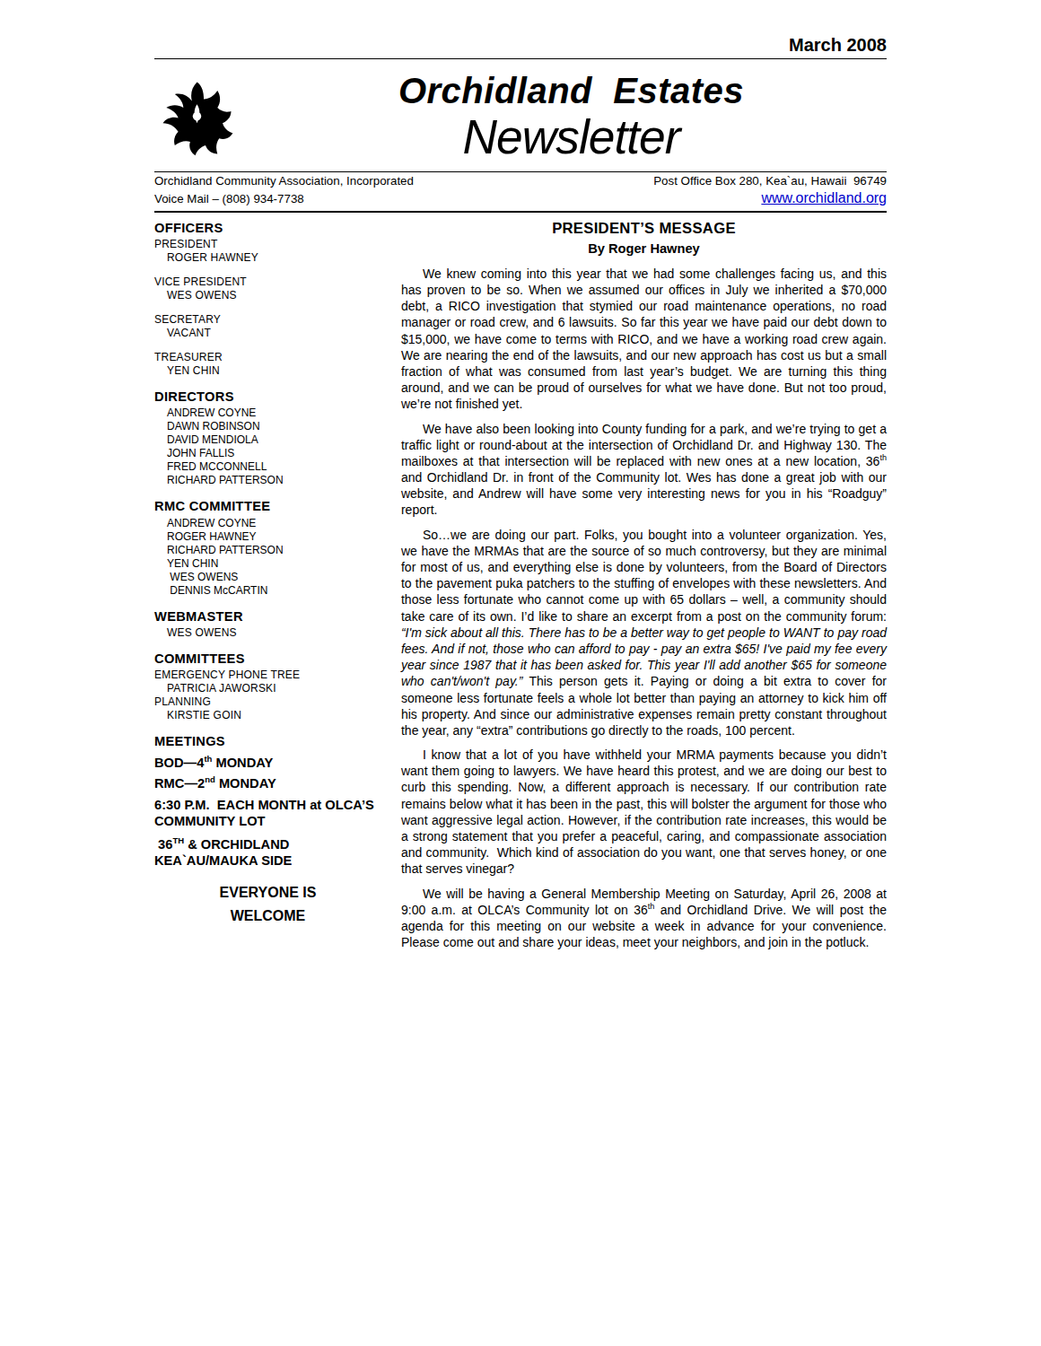March 2008
Orchidland Estates
Newsletter
Orchidland Community Association, Incorporated
Post Office Box 280, Kea`au, Hawaii 96749
Voice Mail – (808) 934-7738
www.orchidland.org
OFFICERS
PRESIDENT
ROGER HAWNEY
VICE PRESIDENT
WES OWENS
SECRETARY
VACANT
TREASURER
YEN CHIN
DIRECTORS
ANDREW COYNE
DAWN ROBINSON
DAVID MENDIOLA
JOHN FALLIS
FRED MCCONNELL
RICHARD PATTERSON
RMC COMMITTEE
ANDREW COYNE
ROGER HAWNEY
RICHARD PATTERSON
YEN CHIN
WES OWENS
DENNIS McCARTIN
WEBMASTER
WES OWENS
COMMITTEES
EMERGENCY PHONE TREE
PATRICIA JAWORSKI
PLANNING
KIRSTIE GOIN
MEETINGS
BOD—4th MONDAY
RMC—2nd MONDAY
6:30 P.M. EACH MONTH at OLCA’S COMMUNITY LOT
36TH & ORCHIDLAND KEA`AU/MAUKA SIDE
EVERYONE IS
WELCOME
PRESIDENT’S MESSAGE
By Roger Hawney
We knew coming into this year that we had some challenges facing us, and this has proven to be so. When we assumed our offices in July we inherited a $70,000 debt, a RICO investigation that stymied our road maintenance operations, no road manager or road crew, and 6 lawsuits. So far this year we have paid our debt down to $15,000, we have come to terms with RICO, and we have a working road crew again. We are nearing the end of the lawsuits, and our new approach has cost us but a small fraction of what was consumed from last year’s budget. We are turning this thing around, and we can be proud of ourselves for what we have done. But not too proud, we’re not finished yet.
We have also been looking into County funding for a park, and we’re trying to get a traffic light or round-about at the intersection of Orchidland Dr. and Highway 130. The mailboxes at that intersection will be replaced with new ones at a new location, 36th and Orchidland Dr. in front of the Community lot. Wes has done a great job with our website, and Andrew will have some very interesting news for you in his “Roadguy” report.
So…we are doing our part. Folks, you bought into a volunteer organization. Yes, we have the MRMAs that are the source of so much controversy, but they are minimal for most of us, and everything else is done by volunteers, from the Board of Directors to the pavement puka patchers to the stuffing of envelopes with these newsletters. And those less fortunate who cannot come up with 65 dollars – well, a community should take care of its own. I’d like to share an excerpt from a post on the community forum: “I'm sick about all this. There has to be a better way to get people to WANT to pay road fees. And if not, those who can afford to pay - pay an extra $65! I've paid my fee every year since 1987 that it has been asked for. This year I'll add another $65 for someone who can't/won't pay.” This person gets it. Paying or doing a bit extra to cover for someone less fortunate feels a whole lot better than paying an attorney to kick him off his property. And since our administrative expenses remain pretty constant throughout the year, any “extra” contributions go directly to the roads, 100 percent.
I know that a lot of you have withheld your MRMA payments because you didn’t want them going to lawyers. We have heard this protest, and we are doing our best to curb this spending. Now, a different approach is necessary. If our contribution rate remains below what it has been in the past, this will bolster the argument for those who want aggressive legal action. However, if the contribution rate increases, this would be a strong statement that you prefer a peaceful, caring, and compassionate association and community. Which kind of association do you want, one that serves honey, or one that serves vinegar?
We will be having a General Membership Meeting on Saturday, April 26, 2008 at 9:00 a.m. at OLCA’s Community lot on 36th and Orchidland Drive. We will post the agenda for this meeting on our website a week in advance for your convenience. Please come out and share your ideas, meet your neighbors, and join in the potluck.